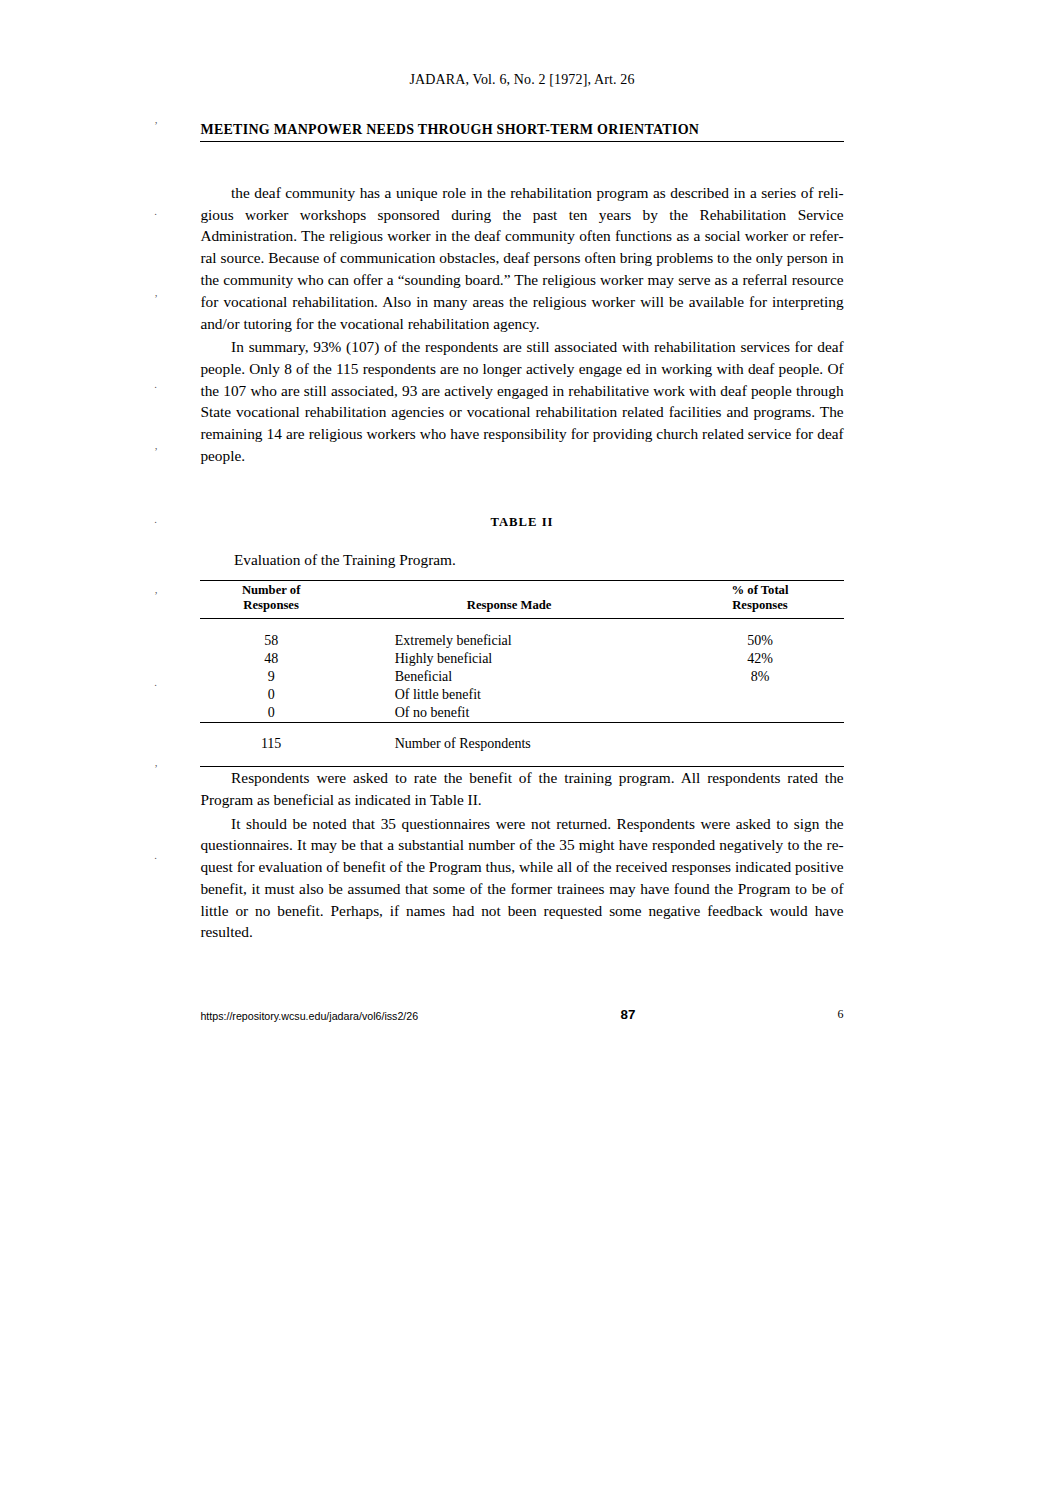’ . ’ . ’ . ’ . ’ .
JADARA, Vol. 6, No. 2 [1972], Art. 26
MEETING MANPOWER NEEDS THROUGH SHORT-TERM ORIENTATION
the deaf community has a unique role in the rehabilitation program as described in a series of religious worker workshops sponsored during the past ten years by the Rehabilitation Service Administration. The religious worker in the deaf community often functions as a social worker or referral source. Because of communication obstacles, deaf persons often bring problems to the only person in the community who can offer a “sounding board.” The religious worker may serve as a referral resource for vocational rehabilitation. Also in many areas the religious worker will be available for interpreting and/or tutoring for the vocational rehabilitation agency.
In summary, 93% (107) of the respondents are still associated with rehabilitation services for deaf people. Only 8 of the 115 respondents are no longer actively engage ed in working with deaf people. Of the 107 who are still associated, 93 are actively engaged in rehabilitative work with deaf people through State vocational rehabilitation agencies or vocational rehabilitation related facilities and programs. The remaining 14 are religious workers who have responsibility for providing church related service for deaf people.
TABLE II
Evaluation of the Training Program.
| Number of Responses | Response Made | % of Total Responses |
| --- | --- | --- |
| 58 | Extremely beneficial | 50% |
| 48 | Highly beneficial | 42% |
| 9 | Beneficial | 8% |
| 0 | Of little benefit | |
| 0 | Of no benefit | |
| 115 | Number of Respondents | |
Respondents were asked to rate the benefit of the training program. All respondents rated the Program as beneficial as indicated in Table II.
It should be noted that 35 questionnaires were not returned. Respondents were asked to sign the questionnaires. It may be that a substantial number of the 35 might have responded negatively to the request for evaluation of benefit of the Program thus, while all of the received responses indicated positive benefit, it must also be assumed that some of the former trainees may have found the Program to be of little or no benefit. Perhaps, if names had not been requested some negative feedback would have resulted.
https://repository.wcsu.edu/jadara/vol6/iss2/26 87 6